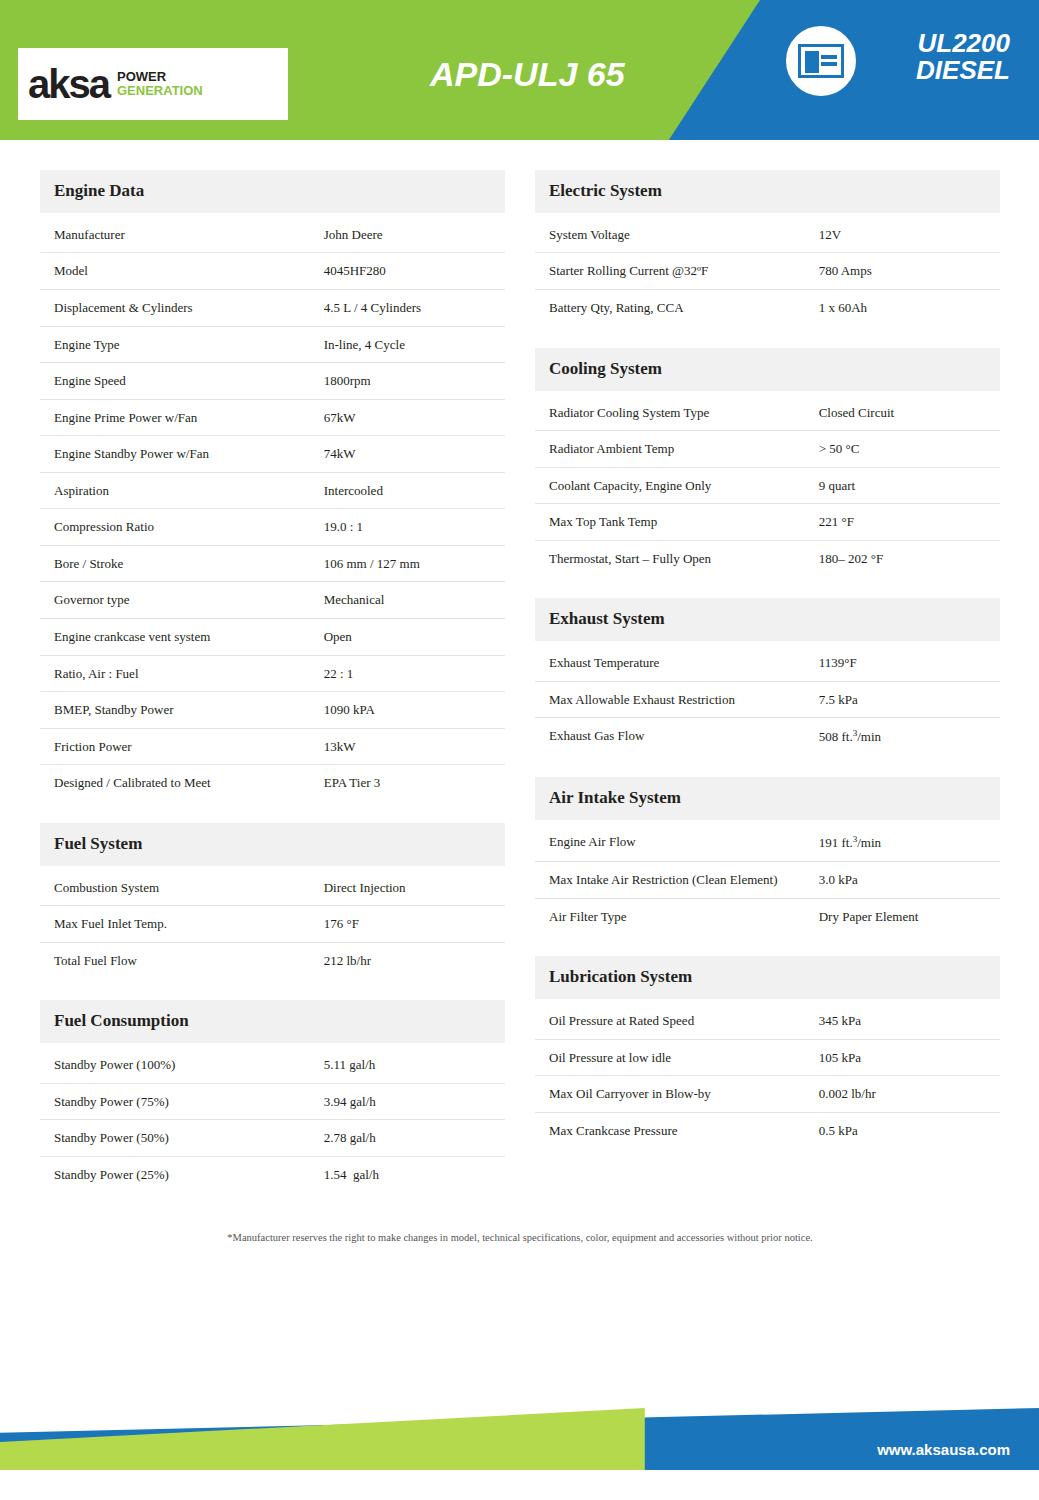aksa POWER GENERATION
APD-ULJ 65
UL2200
DIESEL
Engine Data
| Manufacturer | John Deere |
| Model | 4045HF280 |
| Displacement & Cylinders | 4.5 L / 4 Cylinders |
| Engine Type | In-line, 4 Cycle |
| Engine Speed | 1800rpm |
| Engine Prime Power w/Fan | 67kW |
| Engine Standby Power w/Fan | 74kW |
| Aspiration | Intercooled |
| Compression Ratio | 19.0 : 1 |
| Bore / Stroke | 106 mm / 127 mm |
| Governor type | Mechanical |
| Engine crankcase vent system | Open |
| Ratio, Air : Fuel | 22 : 1 |
| BMEP, Standby Power | 1090 kPA |
| Friction Power | 13kW |
| Designed / Calibrated to Meet | EPA Tier 3 |
Fuel System
| Combustion System | Direct Injection |
| Max Fuel Inlet Temp. | 176 °F |
| Total Fuel Flow | 212 lb/hr |
Fuel Consumption
| Standby Power (100%) | 5.11 gal/h |
| Standby Power (75%) | 3.94 gal/h |
| Standby Power (50%) | 2.78 gal/h |
| Standby Power (25%) | 1.54 gal/h |
Electric System
| System Voltage | 12V |
| Starter Rolling Current @32ºF | 780 Amps |
| Battery Qty, Rating, CCA | 1 x 60Ah |
Cooling System
| Radiator Cooling System Type | Closed Circuit |
| Radiator Ambient Temp | > 50 °C |
| Coolant Capacity, Engine Only | 9 quart |
| Max Top Tank Temp | 221 °F |
| Thermostat, Start – Fully Open | 180– 202 °F |
Exhaust System
| Exhaust Temperature | 1139°F |
| Max Allowable Exhaust Restriction | 7.5 kPa |
| Exhaust Gas Flow | 508 ft. 3 /min |
Air Intake System
| Engine Air Flow | 191 ft. 3 /min |
| Max Intake Air Restriction (Clean Element) | 3.0 kPa |
| Air Filter Type | Dry Paper Element |
Lubrication System
| Oil Pressure at Rated Speed | 345 kPa |
| Oil Pressure at low idle | 105 kPa |
| Max Oil Carryover in Blow-by | 0.002 lb/hr |
| Max Crankcase Pressure | 0.5 kPa |
*Manufacturer reserves the right to make changes in model, technical specifications, color, equipment and accessories without prior notice.
www.aksausa.com